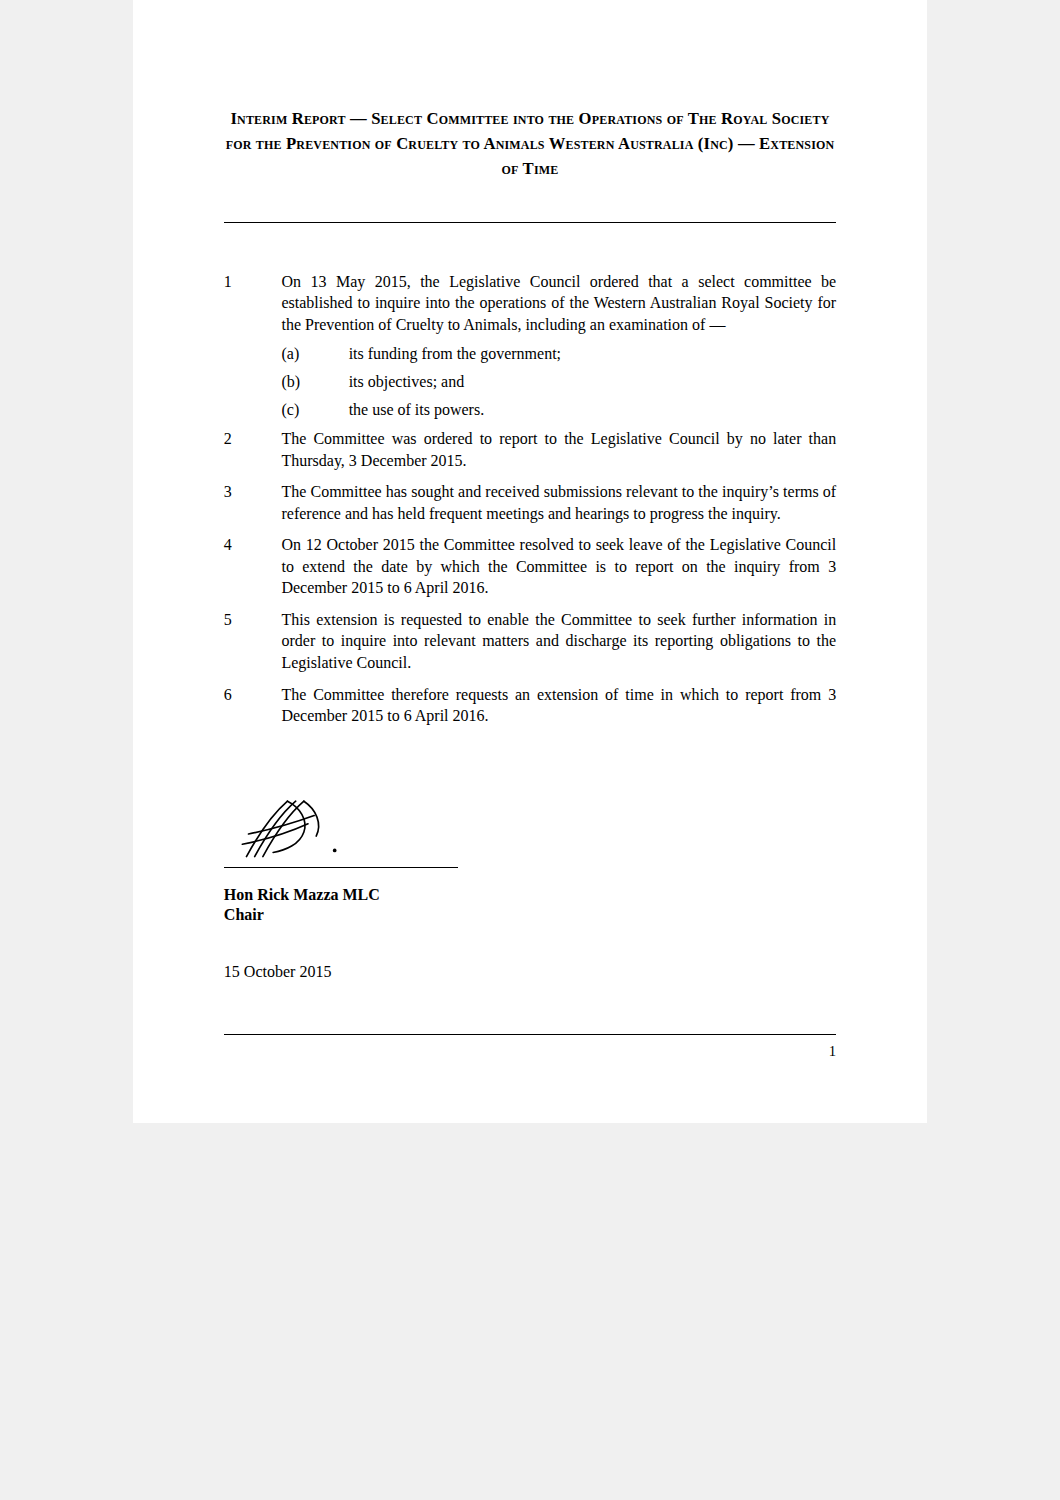Interim Report — Select Committee into the Operations of The Royal Society for the Prevention of Cruelty to Animals Western Australia (Inc) — Extension of Time
On 13 May 2015, the Legislative Council ordered that a select committee be established to inquire into the operations of the Western Australian Royal Society for the Prevention of Cruelty to Animals, including an examination of —
its funding from the government;
its objectives; and
the use of its powers.
The Committee was ordered to report to the Legislative Council by no later than Thursday, 3 December 2015.
The Committee has sought and received submissions relevant to the inquiry’s terms of reference and has held frequent meetings and hearings to progress the inquiry.
On 12 October 2015 the Committee resolved to seek leave of the Legislative Council to extend the date by which the Committee is to report on the inquiry from 3 December 2015 to 6 April 2016.
This extension is requested to enable the Committee to seek further information in order to inquire into relevant matters and discharge its reporting obligations to the Legislative Council.
The Committee therefore requests an extension of time in which to report from 3 December 2015 to 6 April 2016.
Hon Rick Mazza MLC
Chair
15 October 2015
1